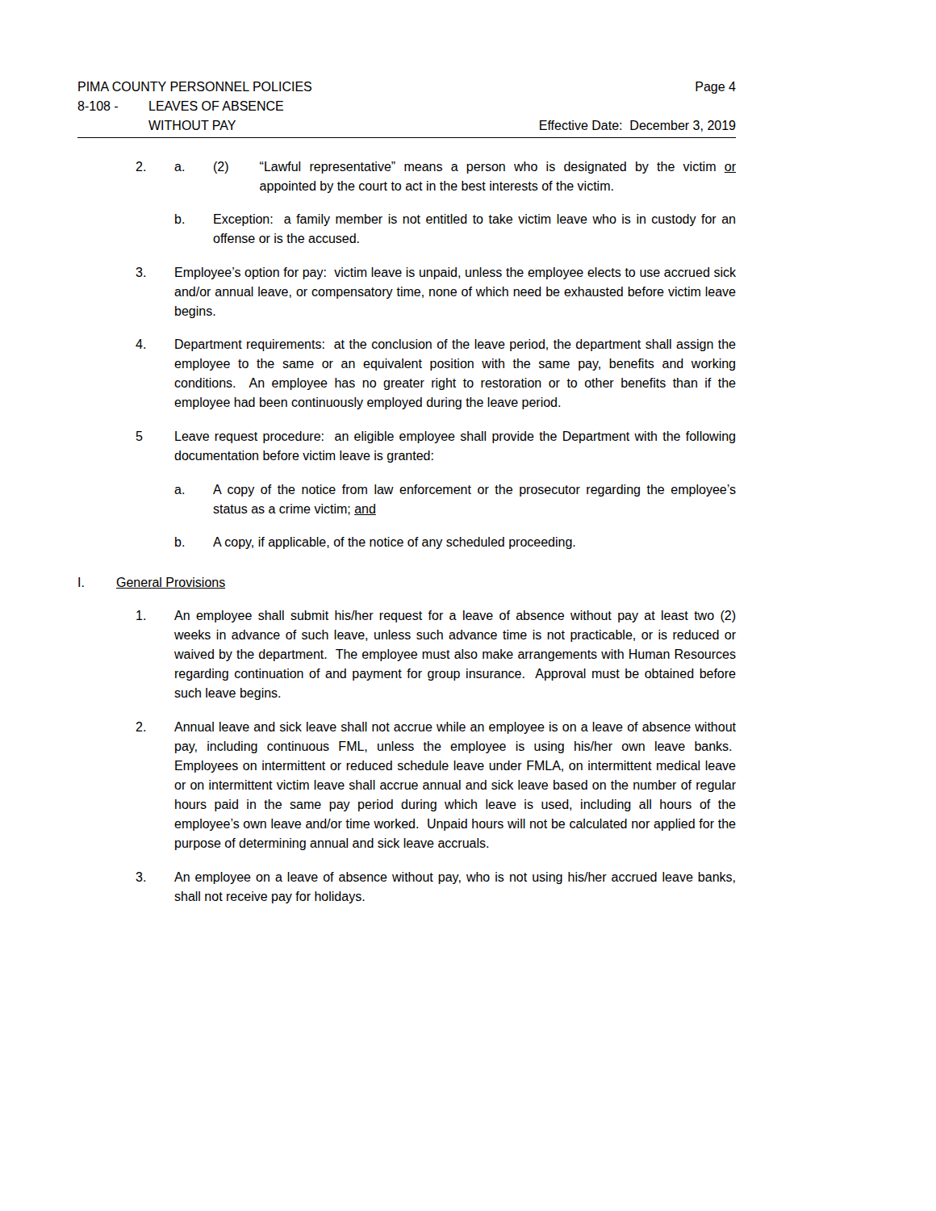PIMA COUNTY PERSONNEL POLICIES
Page 4
8-108 - LEAVES OF ABSENCE
WITHOUT PAY
Effective Date: December 3, 2019
2.
a.
(2)
“Lawful representative” means a person who is designated by the victim or appointed by the court to act in the best interests of the victim.
b.
Exception: a family member is not entitled to take victim leave who is in custody for an offense or is the accused.
3.
Employee’s option for pay: victim leave is unpaid, unless the employee elects to use accrued sick and/or annual leave, or compensatory time, none of which need be exhausted before victim leave begins.
4.
Department requirements: at the conclusion of the leave period, the department shall assign the employee to the same or an equivalent position with the same pay, benefits and working conditions. An employee has no greater right to restoration or to other benefits than if the employee had been continuously employed during the leave period.
5
Leave request procedure: an eligible employee shall provide the Department with the following documentation before victim leave is granted:
a.
A copy of the notice from law enforcement or the prosecutor regarding the employee’s status as a crime victim; and
b.
A copy, if applicable, of the notice of any scheduled proceeding.
I.
General Provisions
1.
An employee shall submit his/her request for a leave of absence without pay at least two (2) weeks in advance of such leave, unless such advance time is not practicable, or is reduced or waived by the department. The employee must also make arrangements with Human Resources regarding continuation of and payment for group insurance. Approval must be obtained before such leave begins.
2.
Annual leave and sick leave shall not accrue while an employee is on a leave of absence without pay, including continuous FML, unless the employee is using his/her own leave banks. Employees on intermittent or reduced schedule leave under FMLA, on intermittent medical leave or on intermittent victim leave shall accrue annual and sick leave based on the number of regular hours paid in the same pay period during which leave is used, including all hours of the employee’s own leave and/or time worked. Unpaid hours will not be calculated nor applied for the purpose of determining annual and sick leave accruals.
3.
An employee on a leave of absence without pay, who is not using his/her accrued leave banks, shall not receive pay for holidays.